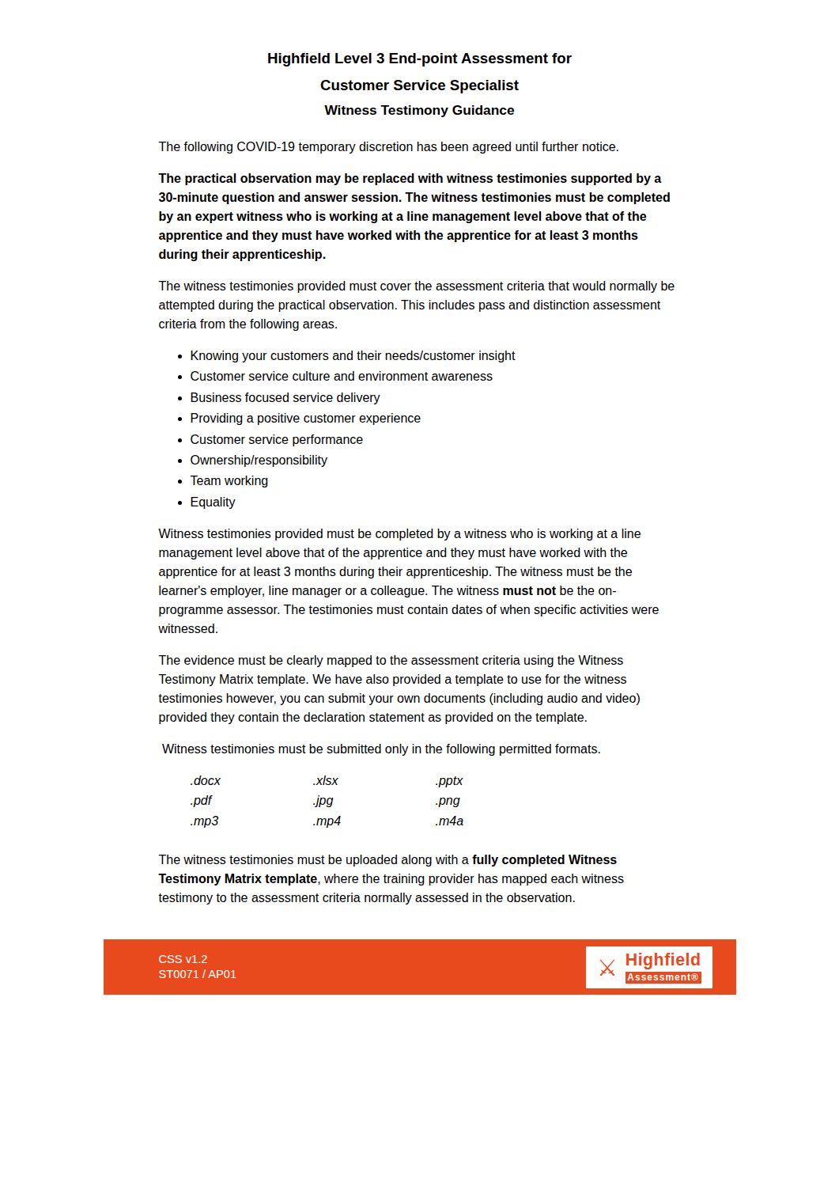Highfield Level 3 End-point Assessment for
Customer Service Specialist
Witness Testimony Guidance
The following COVID-19 temporary discretion has been agreed until further notice.
The practical observation may be replaced with witness testimonies supported by a 30-minute question and answer session. The witness testimonies must be completed by an expert witness who is working at a line management level above that of the apprentice and they must have worked with the apprentice for at least 3 months during their apprenticeship.
The witness testimonies provided must cover the assessment criteria that would normally be attempted during the practical observation. This includes pass and distinction assessment criteria from the following areas.
Knowing your customers and their needs/customer insight
Customer service culture and environment awareness
Business focused service delivery
Providing a positive customer experience
Customer service performance
Ownership/responsibility
Team working
Equality
Witness testimonies provided must be completed by a witness who is working at a line management level above that of the apprentice and they must have worked with the apprentice for at least 3 months during their apprenticeship. The witness must be the learner's employer, line manager or a colleague. The witness must not be the on-programme assessor. The testimonies must contain dates of when specific activities were witnessed.
The evidence must be clearly mapped to the assessment criteria using the Witness Testimony Matrix template. We have also provided a template to use for the witness testimonies however, you can submit your own documents (including audio and video) provided they contain the declaration statement as provided on the template.
Witness testimonies must be submitted only in the following permitted formats.
| .docx | .xlsx | .pptx |
| .pdf | .jpg | .png |
| .mp3 | .mp4 | .m4a |
The witness testimonies must be uploaded along with a fully completed Witness Testimony Matrix template, where the training provider has mapped each witness testimony to the assessment criteria normally assessed in the observation.
CSS v1.2
ST0071 / AP01
⚔ Highfield Assessment®